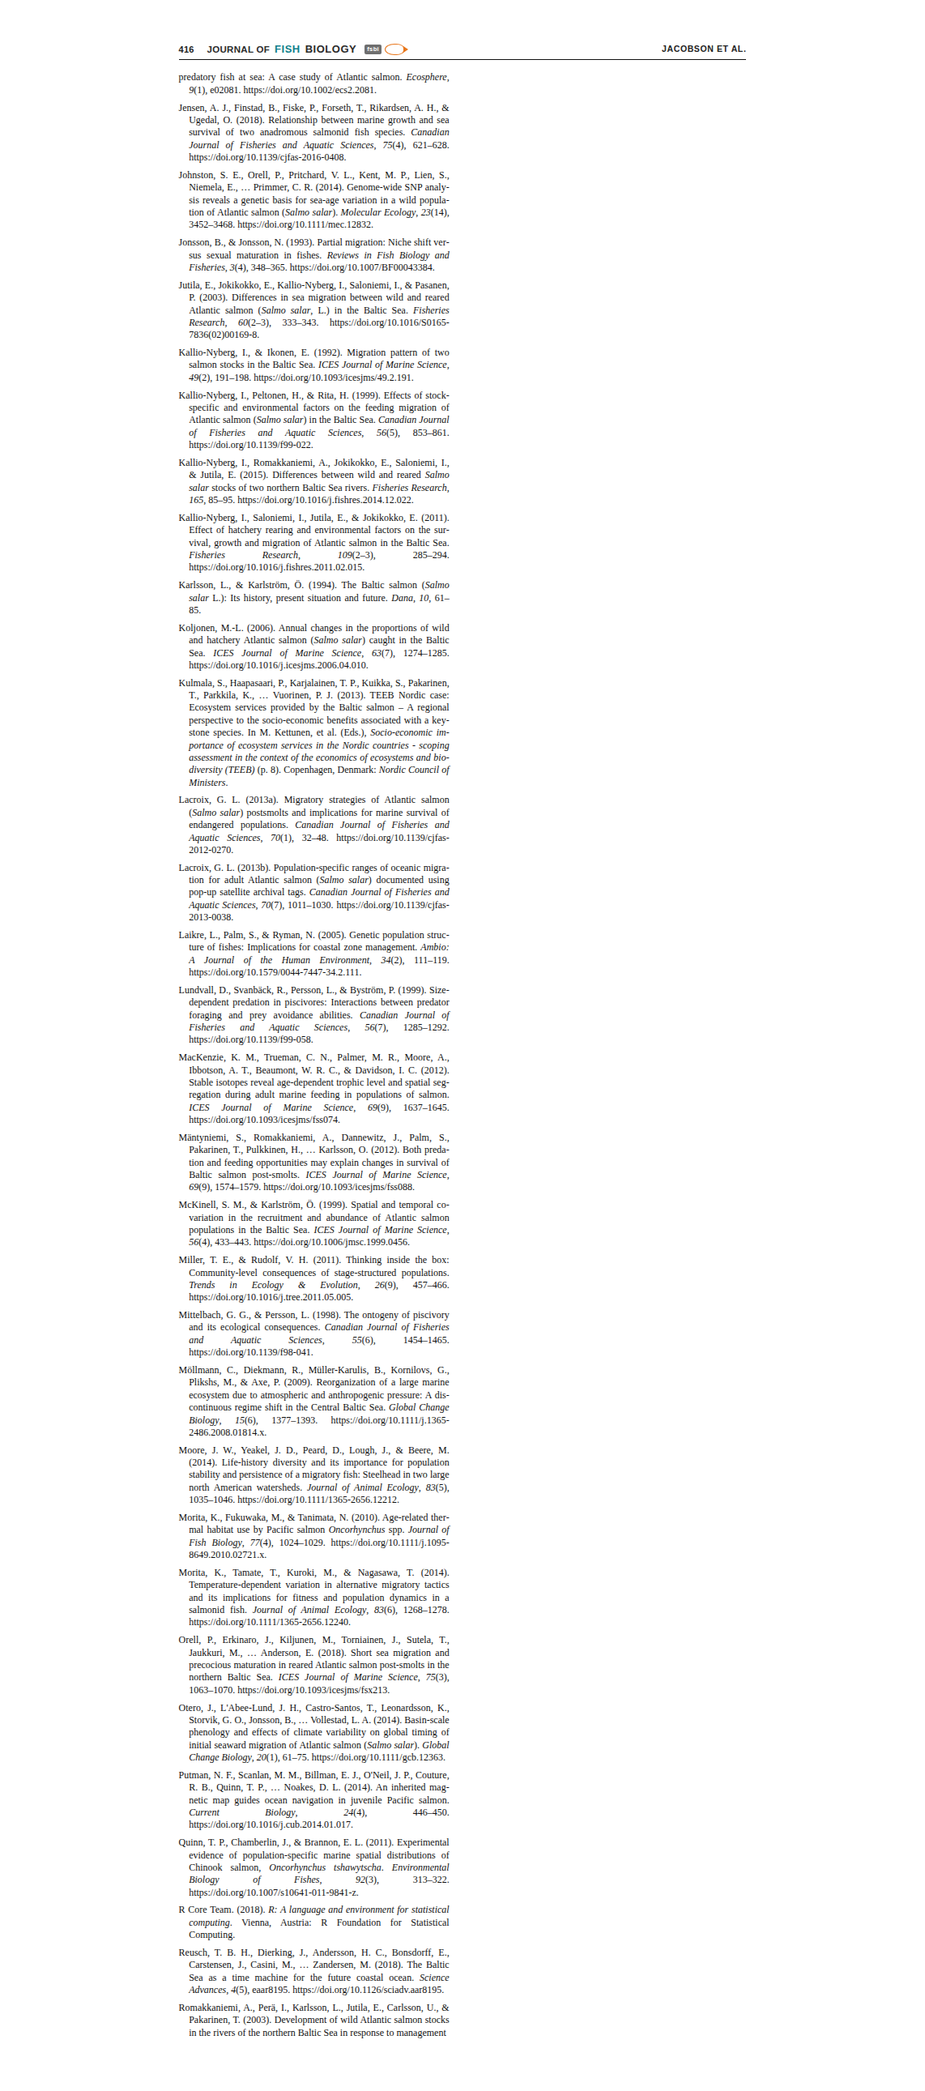416
JOURNAL OF FISH BIOLOGY fsbi
JACOBSON ET AL.
predatory fish at sea: A case study of Atlantic salmon. Ecosphere, 9(1), e02081. https://doi.org/10.1002/ecs2.2081.
Jensen, A. J., Finstad, B., Fiske, P., Forseth, T., Rikardsen, A. H., & Ugedal, O. (2018). Relationship between marine growth and sea survival of two anadromous salmonid fish species. Canadian Journal of Fisheries and Aquatic Sciences, 75(4), 621–628. https://doi.org/10.1139/cjfas-2016-0408.
Johnston, S. E., Orell, P., Pritchard, V. L., Kent, M. P., Lien, S., Niemela, E., … Primmer, C. R. (2014). Genome-wide SNP analysis reveals a genetic basis for sea-age variation in a wild population of Atlantic salmon (Salmo salar). Molecular Ecology, 23(14), 3452–3468. https://doi.org/10.1111/mec.12832.
Jonsson, B., & Jonsson, N. (1993). Partial migration: Niche shift versus sexual maturation in fishes. Reviews in Fish Biology and Fisheries, 3(4), 348–365. https://doi.org/10.1007/BF00043384.
Jutila, E., Jokikokko, E., Kallio-Nyberg, I., Saloniemi, I., & Pasanen, P. (2003). Differences in sea migration between wild and reared Atlantic salmon (Salmo salar, L.) in the Baltic Sea. Fisheries Research, 60(2–3), 333–343. https://doi.org/10.1016/S0165-7836(02)00169-8.
Kallio-Nyberg, I., & Ikonen, E. (1992). Migration pattern of two salmon stocks in the Baltic Sea. ICES Journal of Marine Science, 49(2), 191–198. https://doi.org/10.1093/icesjms/49.2.191.
Kallio-Nyberg, I., Peltonen, H., & Rita, H. (1999). Effects of stock-specific and environmental factors on the feeding migration of Atlantic salmon (Salmo salar) in the Baltic Sea. Canadian Journal of Fisheries and Aquatic Sciences, 56(5), 853–861. https://doi.org/10.1139/f99-022.
Kallio-Nyberg, I., Romakkaniemi, A., Jokikokko, E., Saloniemi, I., & Jutila, E. (2015). Differences between wild and reared Salmo salar stocks of two northern Baltic Sea rivers. Fisheries Research, 165, 85–95. https://doi.org/10.1016/j.fishres.2014.12.022.
Kallio-Nyberg, I., Saloniemi, I., Jutila, E., & Jokikokko, E. (2011). Effect of hatchery rearing and environmental factors on the survival, growth and migration of Atlantic salmon in the Baltic Sea. Fisheries Research, 109(2–3), 285–294. https://doi.org/10.1016/j.fishres.2011.02.015.
Karlsson, L., & Karlström, Ö. (1994). The Baltic salmon (Salmo salar L.): Its history, present situation and future. Dana, 10, 61–85.
Koljonen, M.-L. (2006). Annual changes in the proportions of wild and hatchery Atlantic salmon (Salmo salar) caught in the Baltic Sea. ICES Journal of Marine Science, 63(7), 1274–1285. https://doi.org/10.1016/j.icesjms.2006.04.010.
Kulmala, S., Haapasaari, P., Karjalainen, T. P., Kuikka, S., Pakarinen, T., Parkkila, K., … Vuorinen, P. J. (2013). TEEB Nordic case: Ecosystem services provided by the Baltic salmon – A regional perspective to the socio-economic benefits associated with a keystone species. In M. Kettunen, et al. (Eds.), Socio-economic importance of ecosystem services in the Nordic countries - scoping assessment in the context of the economics of ecosystems and biodiversity (TEEB) (p. 8). Copenhagen, Denmark: Nordic Council of Ministers.
Lacroix, G. L. (2013a). Migratory strategies of Atlantic salmon (Salmo salar) postsmolts and implications for marine survival of endangered populations. Canadian Journal of Fisheries and Aquatic Sciences, 70(1), 32–48. https://doi.org/10.1139/cjfas-2012-0270.
Lacroix, G. L. (2013b). Population-specific ranges of oceanic migration for adult Atlantic salmon (Salmo salar) documented using pop-up satellite archival tags. Canadian Journal of Fisheries and Aquatic Sciences, 70(7), 1011–1030. https://doi.org/10.1139/cjfas-2013-0038.
Laikre, L., Palm, S., & Ryman, N. (2005). Genetic population structure of fishes: Implications for coastal zone management. Ambio: A Journal of the Human Environment, 34(2), 111–119. https://doi.org/10.1579/0044-7447-34.2.111.
Lundvall, D., Svanbäck, R., Persson, L., & Byström, P. (1999). Size-dependent predation in piscivores: Interactions between predator foraging and prey avoidance abilities. Canadian Journal of Fisheries and Aquatic Sciences, 56(7), 1285–1292. https://doi.org/10.1139/f99-058.
MacKenzie, K. M., Trueman, C. N., Palmer, M. R., Moore, A., Ibbotson, A. T., Beaumont, W. R. C., & Davidson, I. C. (2012). Stable isotopes reveal age-dependent trophic level and spatial segregation during adult marine feeding in populations of salmon. ICES Journal of Marine Science, 69(9), 1637–1645. https://doi.org/10.1093/icesjms/fss074.
Mäntyniemi, S., Romakkaniemi, A., Dannewitz, J., Palm, S., Pakarinen, T., Pulkkinen, H., … Karlsson, O. (2012). Both predation and feeding opportunities may explain changes in survival of Baltic salmon post-smolts. ICES Journal of Marine Science, 69(9), 1574–1579. https://doi.org/10.1093/icesjms/fss088.
McKinell, S. M., & Karlström, Ö. (1999). Spatial and temporal covariation in the recruitment and abundance of Atlantic salmon populations in the Baltic Sea. ICES Journal of Marine Science, 56(4), 433–443. https://doi.org/10.1006/jmsc.1999.0456.
Miller, T. E., & Rudolf, V. H. (2011). Thinking inside the box: Community-level consequences of stage-structured populations. Trends in Ecology & Evolution, 26(9), 457–466. https://doi.org/10.1016/j.tree.2011.05.005.
Mittelbach, G. G., & Persson, L. (1998). The ontogeny of piscivory and its ecological consequences. Canadian Journal of Fisheries and Aquatic Sciences, 55(6), 1454–1465. https://doi.org/10.1139/f98-041.
Möllmann, C., Diekmann, R., Müller-Karulis, B., Kornilovs, G., Plikshs, M., & Axe, P. (2009). Reorganization of a large marine ecosystem due to atmospheric and anthropogenic pressure: A discontinuous regime shift in the Central Baltic Sea. Global Change Biology, 15(6), 1377–1393. https://doi.org/10.1111/j.1365-2486.2008.01814.x.
Moore, J. W., Yeakel, J. D., Peard, D., Lough, J., & Beere, M. (2014). Life-history diversity and its importance for population stability and persistence of a migratory fish: Steelhead in two large north American watersheds. Journal of Animal Ecology, 83(5), 1035–1046. https://doi.org/10.1111/1365-2656.12212.
Morita, K., Fukuwaka, M., & Tanimata, N. (2010). Age-related thermal habitat use by Pacific salmon Oncorhynchus spp. Journal of Fish Biology, 77(4), 1024–1029. https://doi.org/10.1111/j.1095-8649.2010.02721.x.
Morita, K., Tamate, T., Kuroki, M., & Nagasawa, T. (2014). Temperature-dependent variation in alternative migratory tactics and its implications for fitness and population dynamics in a salmonid fish. Journal of Animal Ecology, 83(6), 1268–1278. https://doi.org/10.1111/1365-2656.12240.
Orell, P., Erkinaro, J., Kiljunen, M., Torniainen, J., Sutela, T., Jaukkuri, M., … Anderson, E. (2018). Short sea migration and precocious maturation in reared Atlantic salmon post-smolts in the northern Baltic Sea. ICES Journal of Marine Science, 75(3), 1063–1070. https://doi.org/10.1093/icesjms/fsx213.
Otero, J., L'Abee-Lund, J. H., Castro-Santos, T., Leonardsson, K., Storvik, G. O., Jonsson, B., … Vollestad, L. A. (2014). Basin-scale phenology and effects of climate variability on global timing of initial seaward migration of Atlantic salmon (Salmo salar). Global Change Biology, 20(1), 61–75. https://doi.org/10.1111/gcb.12363.
Putman, N. F., Scanlan, M. M., Billman, E. J., O'Neil, J. P., Couture, R. B., Quinn, T. P., … Noakes, D. L. (2014). An inherited magnetic map guides ocean navigation in juvenile Pacific salmon. Current Biology, 24(4), 446–450. https://doi.org/10.1016/j.cub.2014.01.017.
Quinn, T. P., Chamberlin, J., & Brannon, E. L. (2011). Experimental evidence of population-specific marine spatial distributions of Chinook salmon, Oncorhynchus tshawytscha. Environmental Biology of Fishes, 92(3), 313–322. https://doi.org/10.1007/s10641-011-9841-z.
R Core Team. (2018). R: A language and environment for statistical computing. Vienna, Austria: R Foundation for Statistical Computing.
Reusch, T. B. H., Dierking, J., Andersson, H. C., Bonsdorff, E., Carstensen, J., Casini, M., … Zandersen, M. (2018). The Baltic Sea as a time machine for the future coastal ocean. Science Advances, 4(5), eaar8195. https://doi.org/10.1126/sciadv.aar8195.
Romakkaniemi, A., Perä, I., Karlsson, L., Jutila, E., Carlsson, U., & Pakarinen, T. (2003). Development of wild Atlantic salmon stocks in the rivers of the northern Baltic Sea in response to management